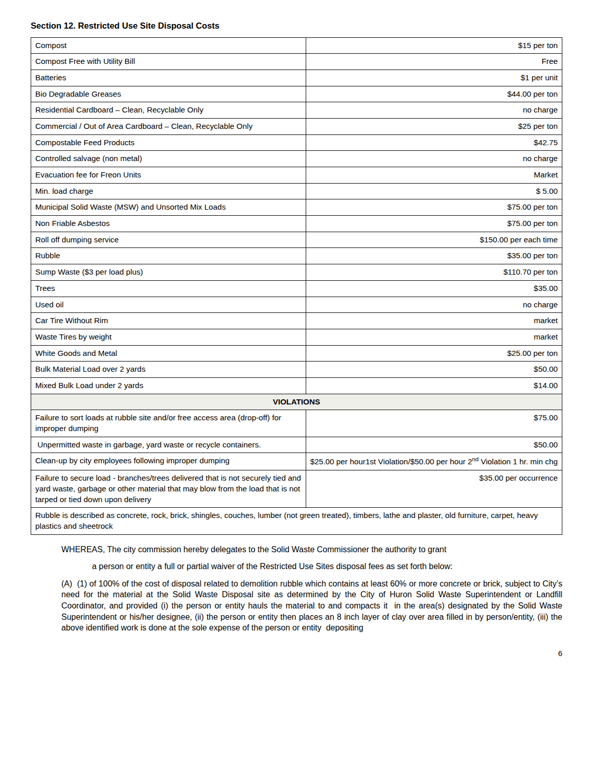Section 12. Restricted Use Site Disposal Costs
| Compost | $15 per ton |
| Compost Free with Utility Bill | Free |
| Batteries | $1 per unit |
| Bio Degradable Greases | $44.00 per ton |
| Residential Cardboard – Clean, Recyclable Only | no charge |
| Commercial / Out of Area Cardboard – Clean, Recyclable Only | $25 per ton |
| Compostable Feed Products | $42.75 |
| Controlled salvage (non metal) | no charge |
| Evacuation fee for Freon Units | Market |
| Min. load charge | $ 5.00 |
| Municipal Solid Waste (MSW) and Unsorted Mix Loads | $75.00 per ton |
| Non Friable Asbestos | $75.00 per ton |
| Roll off dumping service | $150.00 per each time |
| Rubble | $35.00 per ton |
| Sump Waste ($3 per load plus) | $110.70 per ton |
| Trees | $35.00 |
| Used oil | no charge |
| Car Tire Without Rim | market |
| Waste Tires by weight | market |
| White Goods and Metal | $25.00 per ton |
| Bulk Material Load over 2 yards | $50.00 |
| Mixed Bulk Load under 2 yards | $14.00 |
| VIOLATIONS |
| Failure to sort loads at rubble site and/or free access area (drop-off) for improper dumping | $75.00 |
| Unpermitted waste in garbage, yard waste or recycle containers. | $50.00 |
| Clean-up by city employees following improper dumping | $25.00 per hour1st Violation/$50.00 per hour 2 nd Violation 1 hr. min chg |
| Failure to secure load - branches/trees delivered that is not securely tied and yard waste, garbage or other material that may blow from the load that is not tarped or tied down upon delivery | $35.00 per occurrence |
| Rubble is described as concrete, rock, brick, shingles, couches, lumber (not green treated), timbers, lathe and plaster, old furniture, carpet, heavy plastics and sheetrock |
WHEREAS, The city commission hereby delegates to the Solid Waste Commissioner the authority to grant
a person or entity a full or partial waiver of the Restricted Use Sites disposal fees as set forth below:
(A) (1) of 100% of the cost of disposal related to demolition rubble which contains at least 60% or more concrete or brick, subject to City’s need for the material at the Solid Waste Disposal site as determined by the City of Huron Solid Waste Superintendent or Landfill Coordinator, and provided (i) the person or entity hauls the material to and compacts it in the area(s) designated by the Solid Waste Superintendent or his/her designee, (ii) the person or entity then places an 8 inch layer of clay over area filled in by person/entity, (iii) the above identified work is done at the sole expense of the person or entity depositing
6